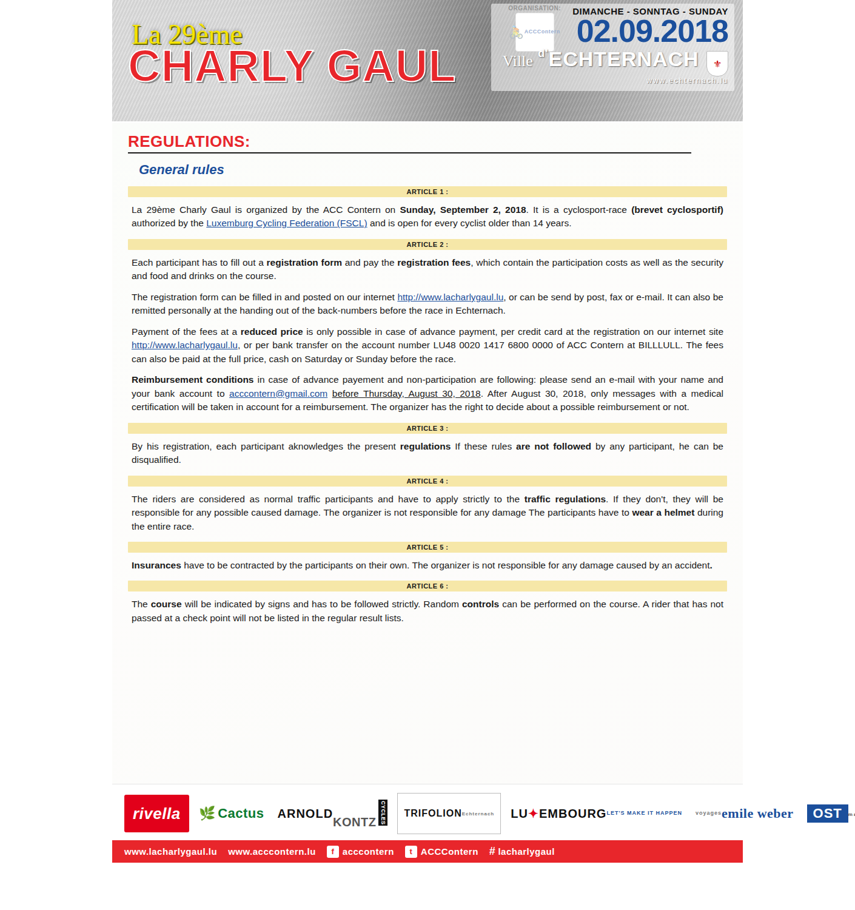La 29ème
CHARLY GAUL
ORGANISATION:
🚴 ACCContern
DIMANCHE - SONNTAG - SUNDAY
02.09.2018
Ville d'ECHTERNACH
www.echternach.lu
REGULATIONS:
General rules
ARTICLE 1 :
La 29ème Charly Gaul is organized by the ACC Contern on Sunday, September 2, 2018. It is a cyclosport-race (brevet cyclosportif) authorized by the Luxemburg Cycling Federation (FSCL) and is open for every cyclist older than 14 years.
ARTICLE 2 :
Each participant has to fill out a registration form and pay the registration fees, which contain the participation costs as well as the security and food and drinks on the course.
The registration form can be filled in and posted on our internet http://www.lacharlygaul.lu, or can be send by post, fax or e-mail. It can also be remitted personally at the handing out of the back-numbers before the race in Echternach.
Payment of the fees at a reduced price is only possible in case of advance payment, per credit card at the registration on our internet site http://www.lacharlygaul.lu, or per bank transfer on the account number LU48 0020 1417 6800 0000 of ACC Contern at BILLLULL. The fees can also be paid at the full price, cash on Saturday or Sunday before the race.
Reimbursement conditions in case of advance payement and non-participation are following: please send an e-mail with your name and your bank account to acccontern@gmail.com before Thursday, August 30, 2018. After August 30, 2018, only messages with a medical certification will be taken in account for a reimbursement. The organizer has the right to decide about a possible reimbursement or not.
ARTICLE 3 :
By his registration, each participant aknowledges the present regulations If these rules are not followed by any participant, he can be disqualified.
ARTICLE 4 :
The riders are considered as normal traffic participants and have to apply strictly to the traffic regulations. If they don't, they will be responsible for any possible caused damage. The organizer is not responsible for any damage The participants have to wear a helmet during the entire race.
ARTICLE 5 :
Insurances have to be contracted by the participants on their own. The organizer is not responsible for any damage caused by an accident.
ARTICLE 6 :
The course will be indicated by signs and has to be followed strictly. Random controls can be performed on the course. A rider that has not passed at a check point will not be listed in the regular result lists.
rivella
🌿Cactus
ARNOLD
KONTZCYCLES
TRIFOLION Echternach
LU✦EMBOURG
LET'S MAKE IT HAPPEN
voyages
emile weber
OST
manufaktur
www.lacharlygaul.lu www.acccontern.lu facccontern t ACCContern #lacharlygaul